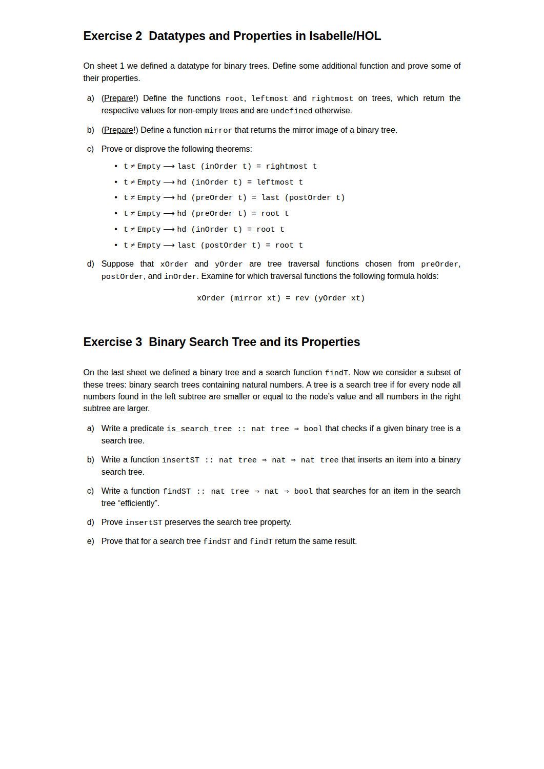Exercise 2 Datatypes and Properties in Isabelle/HOL
On sheet 1 we defined a datatype for binary trees. Define some additional function and prove some of their properties.
(Prepare!) Define the functions root, leftmost and rightmost on trees, which return the respective values for non-empty trees and are undefined otherwise.
(Prepare!) Define a function mirror that returns the mirror image of a binary tree.
Prove or disprove the following theorems:
t ≠ Empty ⟶ last (inOrder t) = rightmost t
t ≠ Empty ⟶ hd (inOrder t) = leftmost t
t ≠ Empty ⟶ hd (preOrder t) = last (postOrder t)
t ≠ Empty ⟶ hd (preOrder t) = root t
t ≠ Empty ⟶ hd (inOrder t) = root t
t ≠ Empty ⟶ last (postOrder t) = root t
Suppose that xOrder and yOrder are tree traversal functions chosen from preOrder, postOrder, and inOrder. Examine for which traversal functions the following formula holds:
xOrder (mirror xt) = rev (yOrder xt)
Exercise 3 Binary Search Tree and its Properties
On the last sheet we defined a binary tree and a search function findT. Now we consider a subset of these trees: binary search trees containing natural numbers. A tree is a search tree if for every node all numbers found in the left subtree are smaller or equal to the node’s value and all numbers in the right subtree are larger.
Write a predicate is_search_tree :: nat tree ⇒ bool that checks if a given binary tree is a search tree.
Write a function insertST :: nat tree ⇒ nat ⇒ nat tree that inserts an item into a binary search tree.
Write a function findST :: nat tree ⇒ nat ⇒ bool that searches for an item in the search tree “efficiently”.
Prove insertST preserves the search tree property.
Prove that for a search tree findST and findT return the same result.